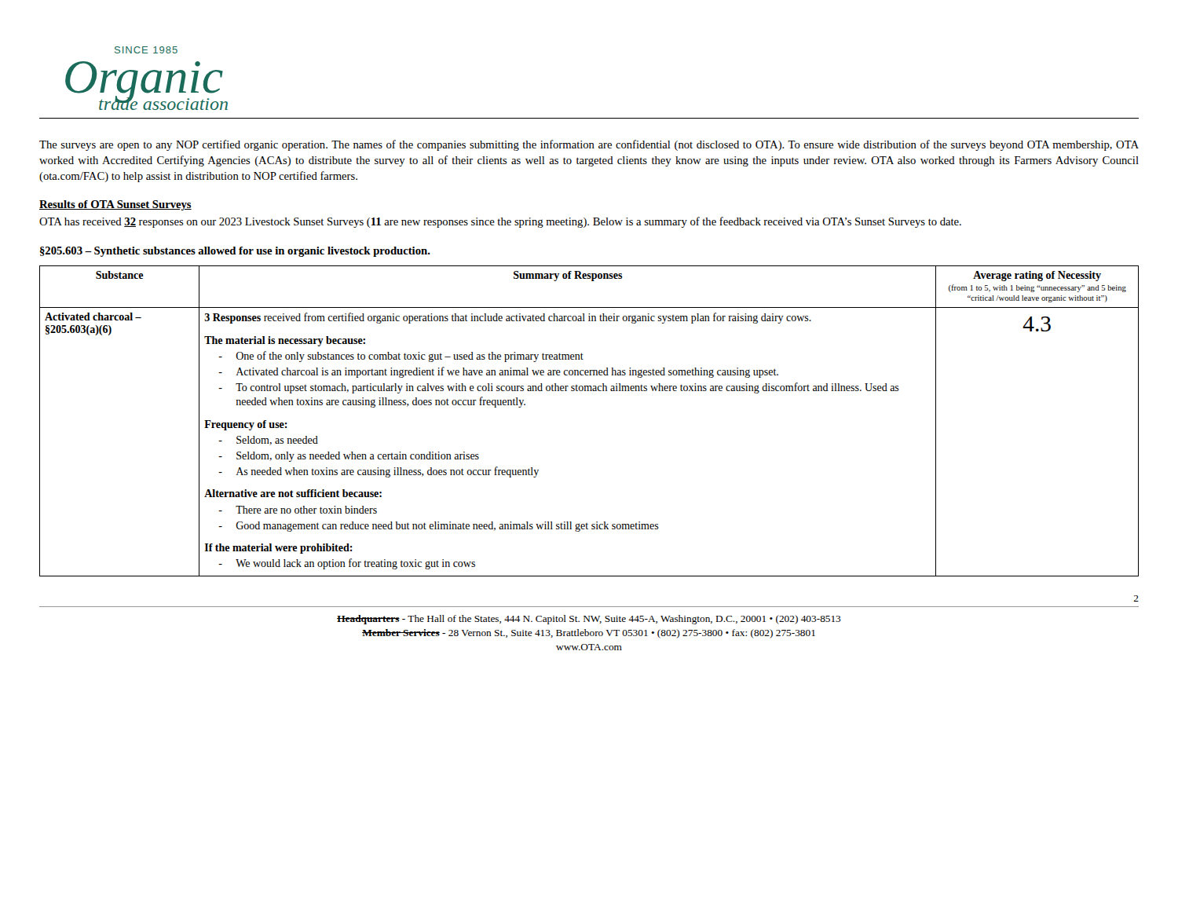SINCE 1985 Organic trade association
The surveys are open to any NOP certified organic operation. The names of the companies submitting the information are confidential (not disclosed to OTA). To ensure wide distribution of the surveys beyond OTA membership, OTA worked with Accredited Certifying Agencies (ACAs) to distribute the survey to all of their clients as well as to targeted clients they know are using the inputs under review. OTA also worked through its Farmers Advisory Council (ota.com/FAC) to help assist in distribution to NOP certified farmers.
Results of OTA Sunset Surveys
OTA has received 32 responses on our 2023 Livestock Sunset Surveys (11 are new responses since the spring meeting). Below is a summary of the feedback received via OTA’s Sunset Surveys to date.
§205.603 – Synthetic substances allowed for use in organic livestock production.
| Substance | Summary of Responses | Average rating of Necessity (from 1 to 5, with 1 being “unnecessary” and 5 being “critical /would leave organic without it”) |
| --- | --- | --- |
| Activated charcoal – §205.603(a)(6) | 3 Responses received from certified organic operations that include activated charcoal in their organic system plan for raising dairy cows. The material is necessary because: One of the only substances to combat toxic gut – used as the primary treatment Activated charcoal is an important ingredient if we have an animal we are concerned has ingested something causing upset. To control upset stomach, particularly in calves with e coli scours and other stomach ailments where toxins are causing discomfort and illness. Used as needed when toxins are causing illness, does not occur frequently. Frequency of use: Seldom, as needed Seldom, only as needed when a certain condition arises As needed when toxins are causing illness, does not occur frequently Alternative are not sufficient because: There are no other toxin binders Good management can reduce need but not eliminate need, animals will still get sick sometimes If the material were prohibited: We would lack an option for treating toxic gut in cows | 4.3 |
2
Headquarters - The Hall of the States, 444 N. Capitol St. NW, Suite 445-A, Washington, D.C., 20001 • (202) 403-8513
Member Services - 28 Vernon St., Suite 413, Brattleboro VT 05301 • (802) 275-3800 • fax: (802) 275-3801
www.OTA.com